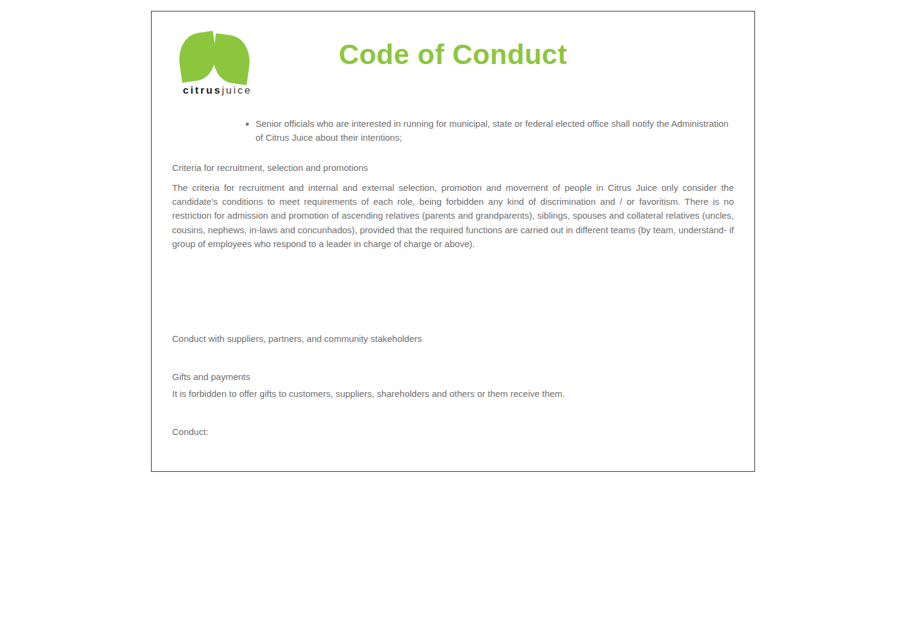citrus juice
Code of Conduct
Senior officials who are interested in running for municipal, state or federal elected office shall notify the Administration of Citrus Juice about their intentions;
Criteria for recruitment, selection and promotions
The criteria for recruitment and internal and external selection, promotion and movement of people in Citrus Juice only consider the candidate's conditions to meet requirements of each role, being forbidden any kind of discrimination and / or favoritism. There is no restriction for admission and promotion of ascending relatives (parents and grandparents), siblings, spouses and collateral relatives (uncles, cousins, nephews, in-laws and concunhados), provided that the required functions are carried out in different teams (by team, understand- if group of employees who respond to a leader in charge of charge or above).
Conduct with suppliers, partners, and community stakeholders
Gifts and payments
It is forbidden to offer gifts to customers, suppliers, shareholders and others or them receive them.
Conduct: